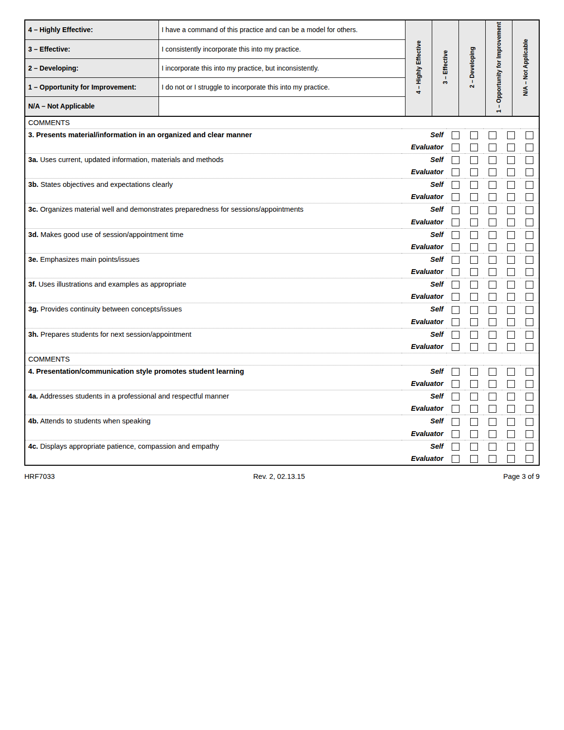| 4 – Highly Effective: | I have a command of this practice and can be a model for others. | 4 – Highly Effective | 3 – Effective | 2 – Developing | 1 – Opportunity for Improvement | N/A – Not Applicable |
| 3 – Effective: | I consistently incorporate this into my practice. |
| 2 – Developing: | I incorporate this into my practice, but inconsistently. |
| 1 – Opportunity for Improvement: | I do not or I struggle to incorporate this into my practice. |
| N/A – Not Applicable | |
| COMMENTS |
| 3. Presents material/information in an organized and clear manner | Self | | | | | |
| | Evaluator | | | | | |
| 3a. Uses current, updated information, materials and methods | Self | | | | | |
| | Evaluator | | | | | |
| 3b. States objectives and expectations clearly | Self | | | | | |
| | Evaluator | | | | | |
| 3c. Organizes material well and demonstrates preparedness for sessions/appointments | Self | | | | | |
| | Evaluator | | | | | |
| 3d. Makes good use of session/appointment time | Self | | | | | |
| | Evaluator | | | | | |
| 3e. Emphasizes main points/issues | Self | | | | | |
| | Evaluator | | | | | |
| 3f. Uses illustrations and examples as appropriate | Self | | | | | |
| | Evaluator | | | | | |
| 3g. Provides continuity between concepts/issues | Self | | | | | |
| | Evaluator | | | | | |
| 3h. Prepares students for next session/appointment | Self | | | | | |
| | Evaluator | | | | | |
| COMMENTS |
| 4. Presentation/communication style promotes student learning | Self | | | | | |
| | Evaluator | | | | | |
| 4a. Addresses students in a professional and respectful manner | Self | | | | | |
| | Evaluator | | | | | |
| 4b. Attends to students when speaking | Self | | | | | |
| | Evaluator | | | | | |
| 4c. Displays appropriate patience, compassion and empathy | Self | | | | | |
| | Evaluator | | | | | |
HRF7033 Rev. 2, 02.13.15 Page 3 of 9